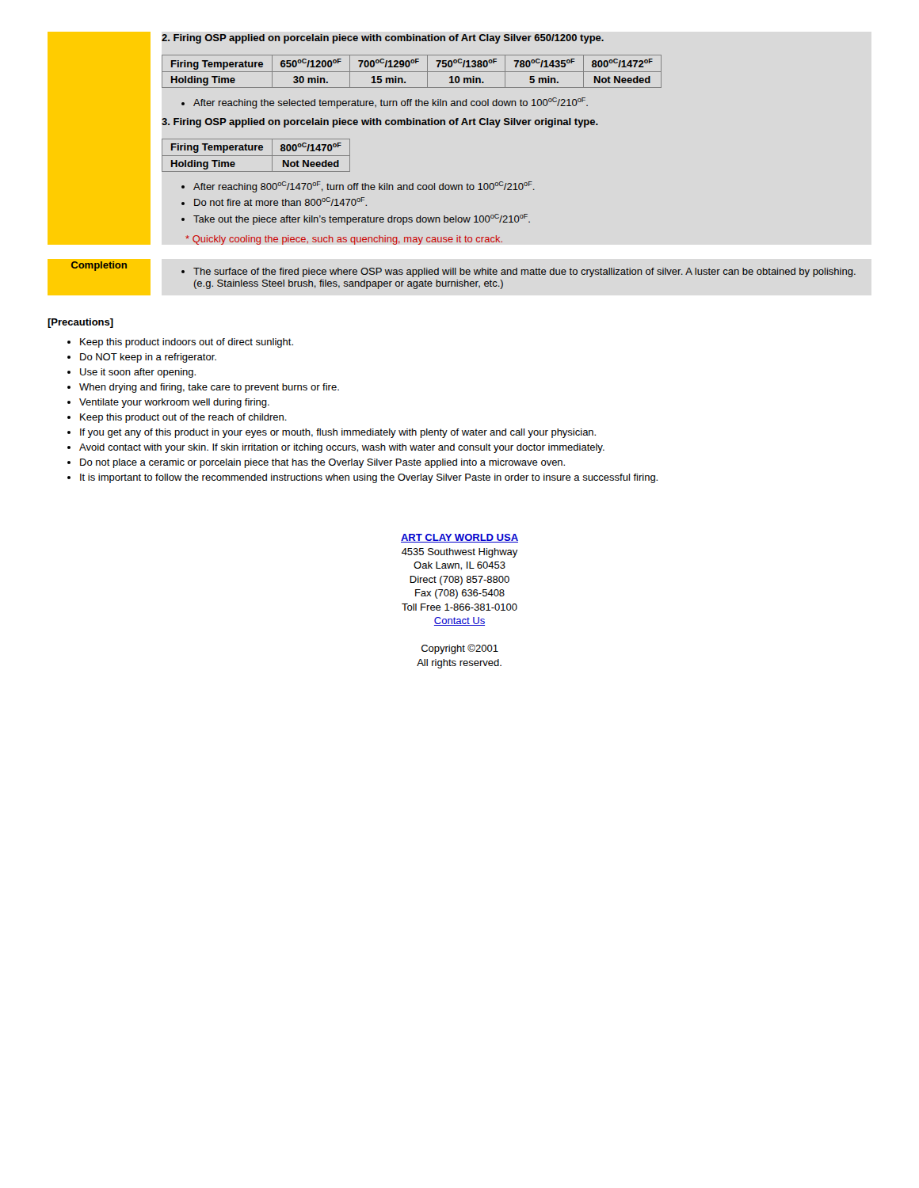| | | 2. Firing OSP applied on porcelain piece with combination of Art Clay Silver 650/1200 type. / Firing Temperature / 650 o C /1200 o F / 700 o C /1290 o F / 750 o C /1380 o F / 780 o C /1435 o F / 800 o C /1472 o F / / Holding Time / 30 min. / 15 min. / 10 min. / 5 min. / Not Needed / After reaching the selected temperature, turn off the kiln and cool down to 100 o C /210 o F . 3. Firing OSP applied on porcelain piece with combination of Art Clay Silver original type. / Firing Temperature / 800 o C /1470 o F / / Holding Time / Not Needed / After reaching 800 o C /1470 o F , turn off the kiln and cool down to 100 o C /210 o F . Do not fire at more than 800 o C /1470 o F . Take out the piece after kiln’s temperature drops down below 100 o C /210 o F . * Quickly cooling the piece, such as quenching, may cause it to crack. |
| Completion | | The surface of the fired piece where OSP was applied will be white and matte due to crystallization of silver. A luster can be obtained by polishing. (e.g. Stainless Steel brush, files, sandpaper or agate burnisher, etc.) |
[Precautions]
Keep this product indoors out of direct sunlight.
Do NOT keep in a refrigerator.
Use it soon after opening.
When drying and firing, take care to prevent burns or fire.
Ventilate your workroom well during firing.
Keep this product out of the reach of children.
If you get any of this product in your eyes or mouth, flush immediately with plenty of water and call your physician.
Avoid contact with your skin. If skin irritation or itching occurs, wash with water and consult your doctor immediately.
Do not place a ceramic or porcelain piece that has the Overlay Silver Paste applied into a microwave oven.
It is important to follow the recommended instructions when using the Overlay Silver Paste in order to insure a successful firing.
ART CLAY WORLD USA
4535 Southwest Highway
Oak Lawn, IL 60453
Direct (708) 857-8800
Fax (708) 636-5408
Toll Free 1-866-381-0100
Contact Us
Copyright ©2001
All rights reserved.